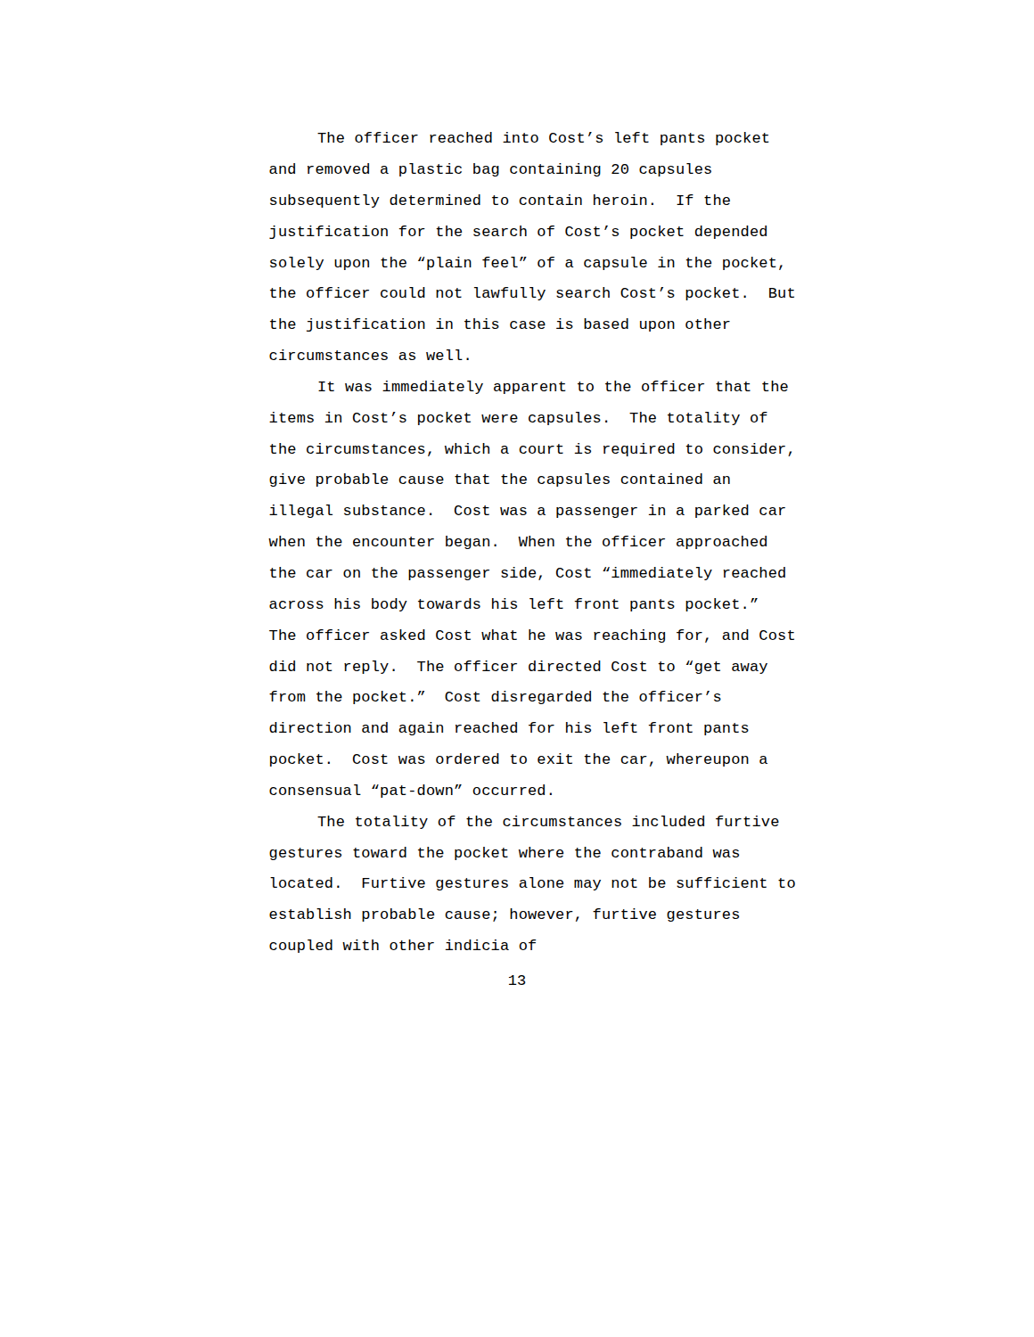The officer reached into Cost’s left pants pocket and removed a plastic bag containing 20 capsules subsequently determined to contain heroin. If the justification for the search of Cost’s pocket depended solely upon the “plain feel” of a capsule in the pocket, the officer could not lawfully search Cost’s pocket. But the justification in this case is based upon other circumstances as well.
It was immediately apparent to the officer that the items in Cost’s pocket were capsules. The totality of the circumstances, which a court is required to consider, give probable cause that the capsules contained an illegal substance. Cost was a passenger in a parked car when the encounter began. When the officer approached the car on the passenger side, Cost “immediately reached across his body towards his left front pants pocket.” The officer asked Cost what he was reaching for, and Cost did not reply. The officer directed Cost to “get away from the pocket.” Cost disregarded the officer’s direction and again reached for his left front pants pocket. Cost was ordered to exit the car, whereupon a consensual “pat-down” occurred.
The totality of the circumstances included furtive gestures toward the pocket where the contraband was located. Furtive gestures alone may not be sufficient to establish probable cause; however, furtive gestures coupled with other indicia of
13